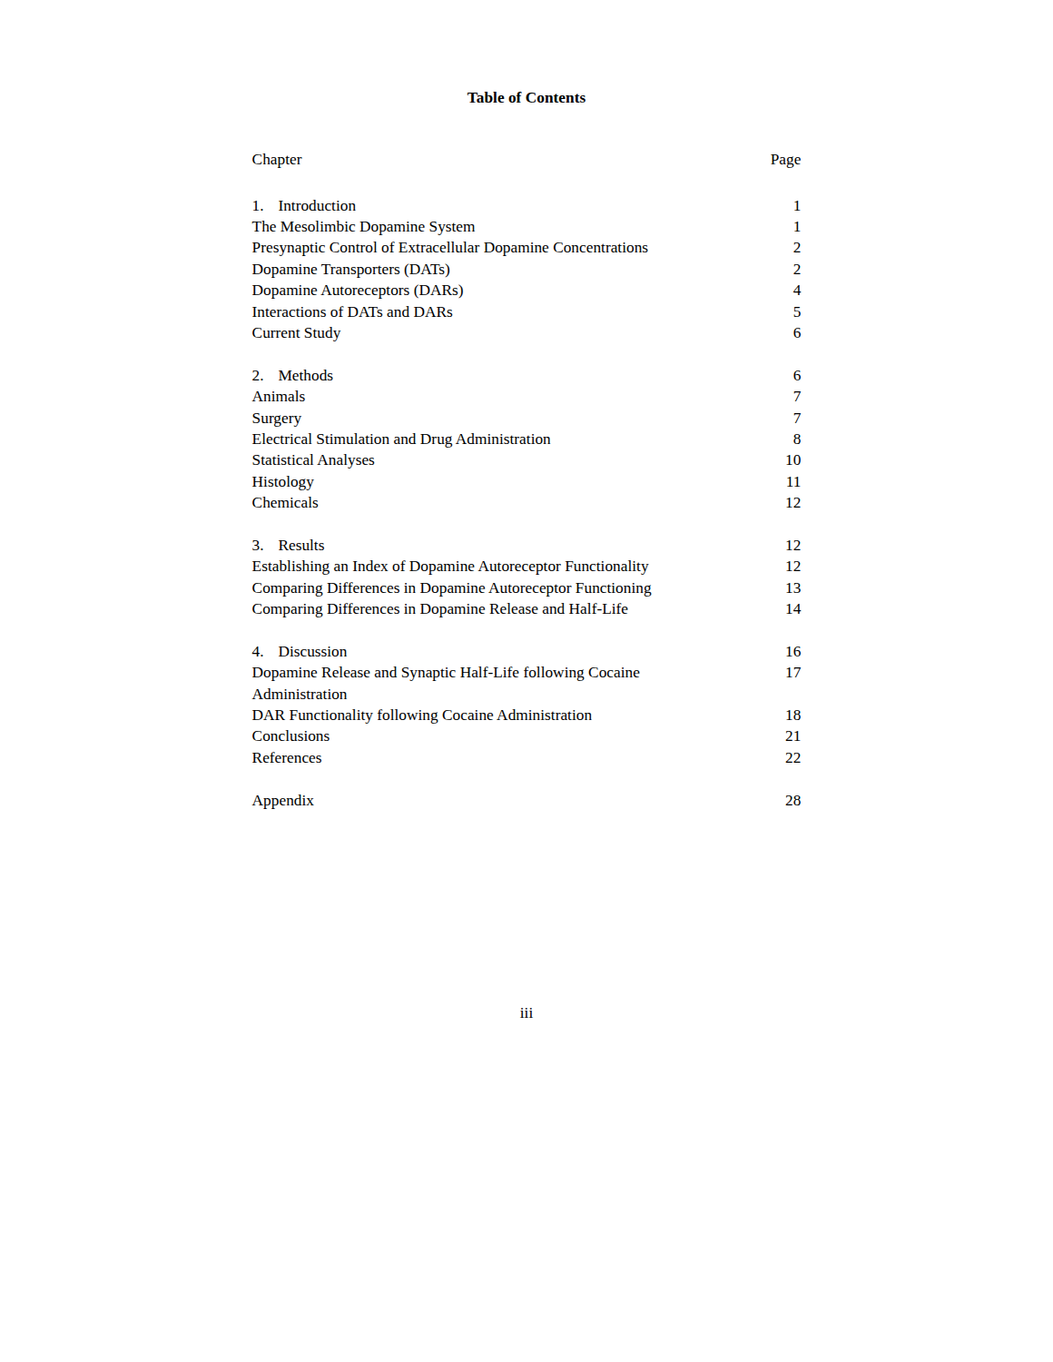Table of Contents
| Chapter | Page |
| 1. Introduction | 1 |
| The Mesolimbic Dopamine System | 1 |
| Presynaptic Control of Extracellular Dopamine Concentrations | 2 |
| Dopamine Transporters (DATs) | 2 |
| Dopamine Autoreceptors (DARs) | 4 |
| Interactions of DATs and DARs | 5 |
| Current Study | 6 |
| 2. Methods | 6 |
| Animals | 7 |
| Surgery | 7 |
| Electrical Stimulation and Drug Administration | 8 |
| Statistical Analyses | 10 |
| Histology | 11 |
| Chemicals | 12 |
| 3. Results | 12 |
| Establishing an Index of Dopamine Autoreceptor Functionality | 12 |
| Comparing Differences in Dopamine Autoreceptor Functioning | 13 |
| Comparing Differences in Dopamine Release and Half-Life | 14 |
| 4. Discussion | 16 |
| Dopamine Release and Synaptic Half-Life following Cocaine Administration | 17 |
| DAR Functionality following Cocaine Administration | 18 |
| Conclusions | 21 |
| References | 22 |
| Appendix | 28 |
iii